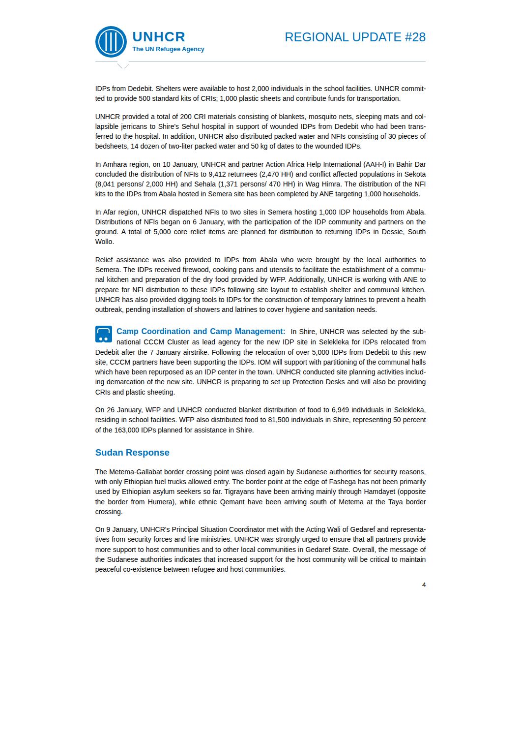UNHCR
The UN Refugee Agency
REGIONAL UPDATE #28
IDPs from Dedebit. Shelters were available to host 2,000 individuals in the school facilities. UNHCR committed to provide 500 standard kits of CRIs; 1,000 plastic sheets and contribute funds for transportation.
UNHCR provided a total of 200 CRI materials consisting of blankets, mosquito nets, sleeping mats and collapsible jerricans to Shire's Sehul hospital in support of wounded IDPs from Dedebit who had been transferred to the hospital. In addition, UNHCR also distributed packed water and NFIs consisting of 30 pieces of bedsheets, 14 dozen of two-liter packed water and 50 kg of dates to the wounded IDPs.
In Amhara region, on 10 January, UNHCR and partner Action Africa Help International (AAH-I) in Bahir Dar concluded the distribution of NFIs to 9,412 returnees (2,470 HH) and conflict affected populations in Sekota (8,041 persons/ 2,000 HH) and Sehala (1,371 persons/ 470 HH) in Wag Himra. The distribution of the NFI kits to the IDPs from Abala hosted in Semera site has been completed by ANE targeting 1,000 households.
In Afar region, UNHCR dispatched NFIs to two sites in Semera hosting 1,000 IDP households from Abala. Distributions of NFIs began on 6 January, with the participation of the IDP community and partners on the ground. A total of 5,000 core relief items are planned for distribution to returning IDPs in Dessie, South Wollo.
Relief assistance was also provided to IDPs from Abala who were brought by the local authorities to Semera. The IDPs received firewood, cooking pans and utensils to facilitate the establishment of a communal kitchen and preparation of the dry food provided by WFP. Additionally, UNHCR is working with ANE to prepare for NFI distribution to these IDPs following site layout to establish shelter and communal kitchen. UNHCR has also provided digging tools to IDPs for the construction of temporary latrines to prevent a health outbreak, pending installation of showers and latrines to cover hygiene and sanitation needs.
Camp Coordination and Camp Management: In Shire, UNHCR was selected by the sub-national CCCM Cluster as lead agency for the new IDP site in Selekleka for IDPs relocated from Dedebit after the 7 January airstrike. Following the relocation of over 5,000 IDPs from Dedebit to this new site, CCCM partners have been supporting the IDPs. IOM will support with partitioning of the communal halls which have been repurposed as an IDP center in the town. UNHCR conducted site planning activities including demarcation of the new site. UNHCR is preparing to set up Protection Desks and will also be providing CRIs and plastic sheeting.
On 26 January, WFP and UNHCR conducted blanket distribution of food to 6,949 individuals in Selekleka, residing in school facilities. WFP also distributed food to 81,500 individuals in Shire, representing 50 percent of the 163,000 IDPs planned for assistance in Shire.
Sudan Response
The Metema-Gallabat border crossing point was closed again by Sudanese authorities for security reasons, with only Ethiopian fuel trucks allowed entry. The border point at the edge of Fashega has not been primarily used by Ethiopian asylum seekers so far. Tigrayans have been arriving mainly through Hamdayet (opposite the border from Humera), while ethnic Qemant have been arriving south of Metema at the Taya border crossing.
On 9 January, UNHCR's Principal Situation Coordinator met with the Acting Wali of Gedaref and representatives from security forces and line ministries. UNHCR was strongly urged to ensure that all partners provide more support to host communities and to other local communities in Gedaref State. Overall, the message of the Sudanese authorities indicates that increased support for the host community will be critical to maintain peaceful co-existence between refugee and host communities.
4